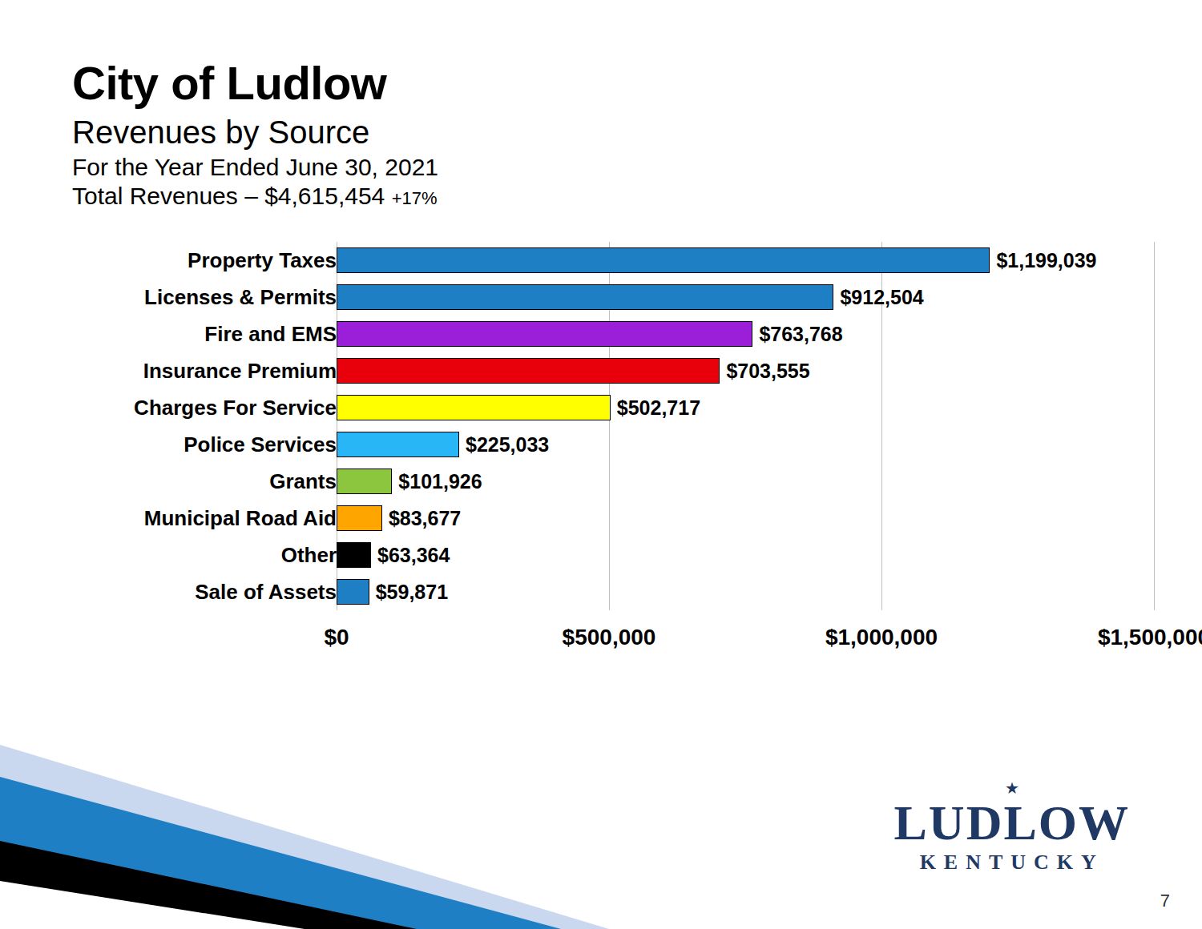City of Ludlow
Revenues by Source
For the Year Ended June 30, 2021
Total Revenues – $4,615,454 +17%
| Property Taxes | $1,199,039 |
| Licenses & Permits | $912,504 |
| Fire and EMS | $763,768 |
| Insurance Premium | $703,555 |
| Charges For Service | $502,717 |
| Police Services | $225,033 |
| Grants | $101,926 |
| Municipal Road Aid | $83,677 |
| Other | $63,364 |
| Sale of Assets | $59,871 |
$0 $500,000 $1,000,000 $1,500,000
★
LUDLOW
KENTUCKY
7